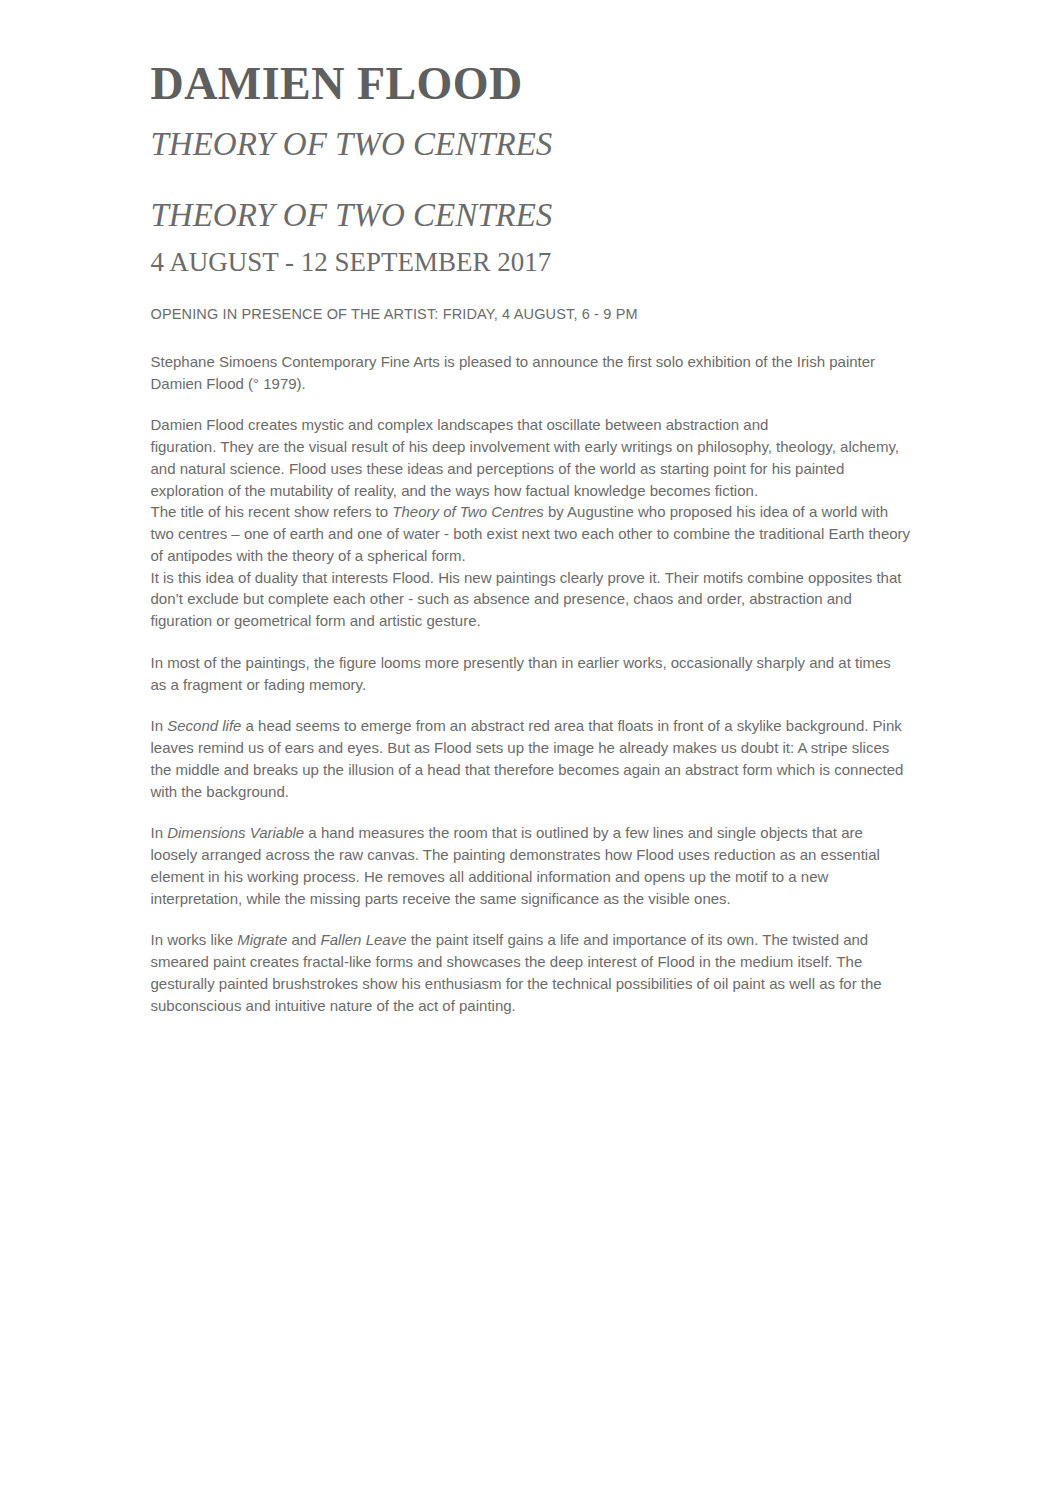DAMIEN FLOOD
THEORY OF TWO CENTRES
THEORY OF TWO CENTRES
4 AUGUST - 12 SEPTEMBER 2017
Opening in presence of the artist: Friday, 4 August, 6 - 9 pm
Stephane Simoens Contemporary Fine Arts is pleased to announce the first solo exhibition of the Irish painter Damien Flood (° 1979).
Damien Flood creates mystic and complex landscapes that oscillate between abstraction and
figuration. They are the visual result of his deep involvement with early writings on philosophy, theology, alchemy, and natural science. Flood uses these ideas and perceptions of the world as starting point for his painted exploration of the mutability of reality, and the ways how factual knowledge becomes fiction.
The title of his recent show refers to Theory of Two Centres by Augustine who proposed his idea of a world with two centres – one of earth and one of water - both exist next two each other to combine the traditional Earth theory of antipodes with the theory of a spherical form.
It is this idea of duality that interests Flood. His new paintings clearly prove it. Their motifs combine opposites that don’t exclude but complete each other - such as absence and presence, chaos and order, abstraction and figuration or geometrical form and artistic gesture.
In most of the paintings, the figure looms more presently than in earlier works, occasionally sharply and at times as a fragment or fading memory.
In Second life a head seems to emerge from an abstract red area that floats in front of a skylike background. Pink leaves remind us of ears and eyes. But as Flood sets up the image he already makes us doubt it: A stripe slices the middle and breaks up the illusion of a head that therefore becomes again an abstract form which is connected with the background.
In Dimensions Variable a hand measures the room that is outlined by a few lines and single objects that are loosely arranged across the raw canvas. The painting demonstrates how Flood uses reduction as an essential element in his working process. He removes all additional information and opens up the motif to a new interpretation, while the missing parts receive the same significance as the visible ones.
In works like Migrate and Fallen Leave the paint itself gains a life and importance of its own. The twisted and smeared paint creates fractal-like forms and showcases the deep interest of Flood in the medium itself. The gesturally painted brushstrokes show his enthusiasm for the technical possibilities of oil paint as well as for the subconscious and intuitive nature of the act of painting.